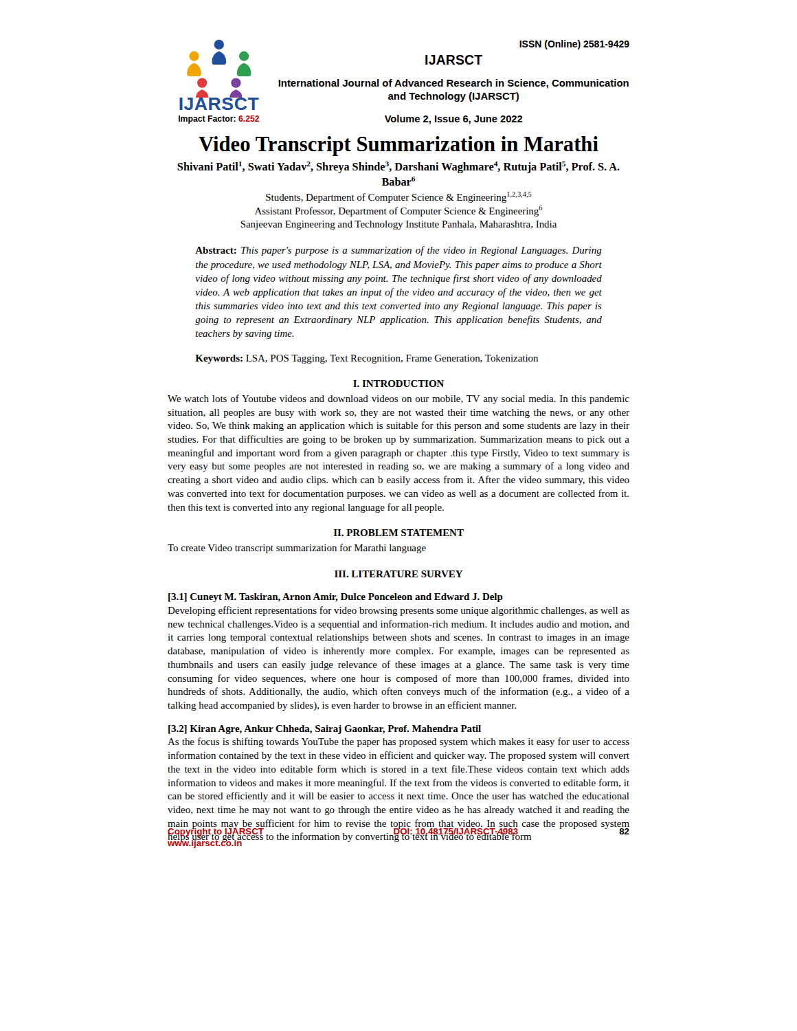IJARSCT
Impact Factor: 6.252
ISSN (Online) 2581-9429
IJARSCT
International Journal of Advanced Research in Science, Communication and Technology (IJARSCT)
Volume 2, Issue 6, June 2022
Video Transcript Summarization in Marathi
Shivani Patil1, Swati Yadav2, Shreya Shinde3, Darshani Waghmare4, Rutuja Patil5, Prof. S. A. Babar6
Students, Department of Computer Science & Engineering1,2,3,4,5
Assistant Professor, Department of Computer Science & Engineering6
Sanjeevan Engineering and Technology Institute Panhala, Maharashtra, India
Abstract: This paper's purpose is a summarization of the video in Regional Languages. During the procedure, we used methodology NLP, LSA, and MoviePy. This paper aims to produce a Short video of long video without missing any point. The technique first short video of any downloaded video. A web application that takes an input of the video and accuracy of the video, then we get this summaries video into text and this text converted into any Regional language. This paper is going to represent an Extraordinary NLP application. This application benefits Students, and teachers by saving time.
Keywords: LSA, POS Tagging, Text Recognition, Frame Generation, Tokenization
I. Introduction
We watch lots of Youtube videos and download videos on our mobile, TV any social media. In this pandemic situation, all peoples are busy with work so, they are not wasted their time watching the news, or any other video. So, We think making an application which is suitable for this person and some students are lazy in their studies. For that difficulties are going to be broken up by summarization. Summarization means to pick out a meaningful and important word from a given paragraph or chapter .this type Firstly, Video to text summary is very easy but some peoples are not interested in reading so, we are making a summary of a long video and creating a short video and audio clips. which can b easily access from it. After the video summary, this video was converted into text for documentation purposes. we can video as well as a document are collected from it. then this text is converted into any regional language for all people.
II. Problem Statement
To create Video transcript summarization for Marathi language
III. Literature Survey
[3.1] Cuneyt M. Taskiran, Arnon Amir, Dulce Ponceleon and Edward J. Delp
Developing efficient representations for video browsing presents some unique algorithmic challenges, as well as new technical challenges.Video is a sequential and information-rich medium. It includes audio and motion, and it carries long temporal contextual relationships between shots and scenes. In contrast to images in an image database, manipulation of video is inherently more complex. For example, images can be represented as thumbnails and users can easily judge relevance of these images at a glance. The same task is very time consuming for video sequences, where one hour is composed of more than 100,000 frames, divided into hundreds of shots. Additionally, the audio, which often conveys much of the information (e.g., a video of a talking head accompanied by slides), is even harder to browse in an efficient manner.
[3.2] Kiran Agre, Ankur Chheda, Sairaj Gaonkar, Prof. Mahendra Patil
As the focus is shifting towards YouTube the paper has proposed system which makes it easy for user to access information contained by the text in these video in efficient and quicker way. The proposed system will convert the text in the video into editable form which is stored in a text file.These videos contain text which adds information to videos and makes it more meaningful. If the text from the videos is converted to editable form, it can be stored efficiently and it will be easier to access it next time. Once the user has watched the educational video, next time he may not want to go through the entire video as he has already watched it and reading the main points may be sufficient for him to revise the topic from that video. In such case the proposed system helps user to get access to the information by converting to text in video to editable form
Copyright to IJARSCT www.ijarsct.co.in
DOI: 10.48175/IJARSCT-4983
82